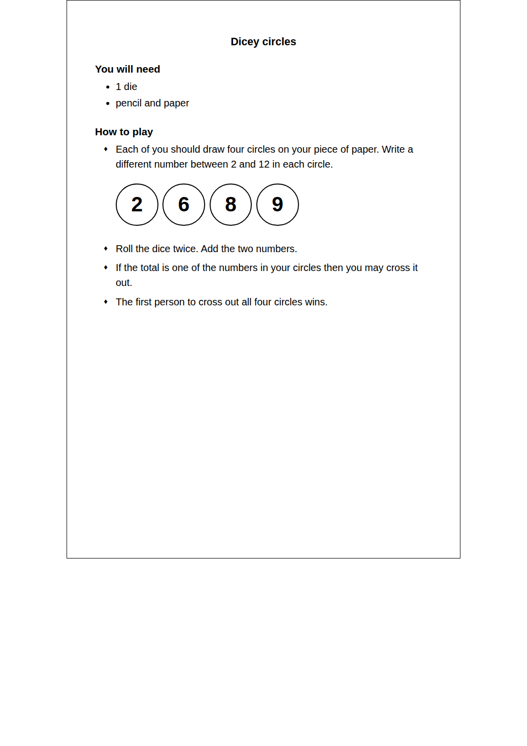Dicey circles
You will need
1 die
pencil and paper
How to play
Each of you should draw four circles on your piece of paper. Write a different number between 2 and 12 in each circle.
2
6
8
9
Roll the dice twice. Add the two numbers.
If the total is one of the numbers in your circles then you may cross it out.
The first person to cross out all four circles wins.